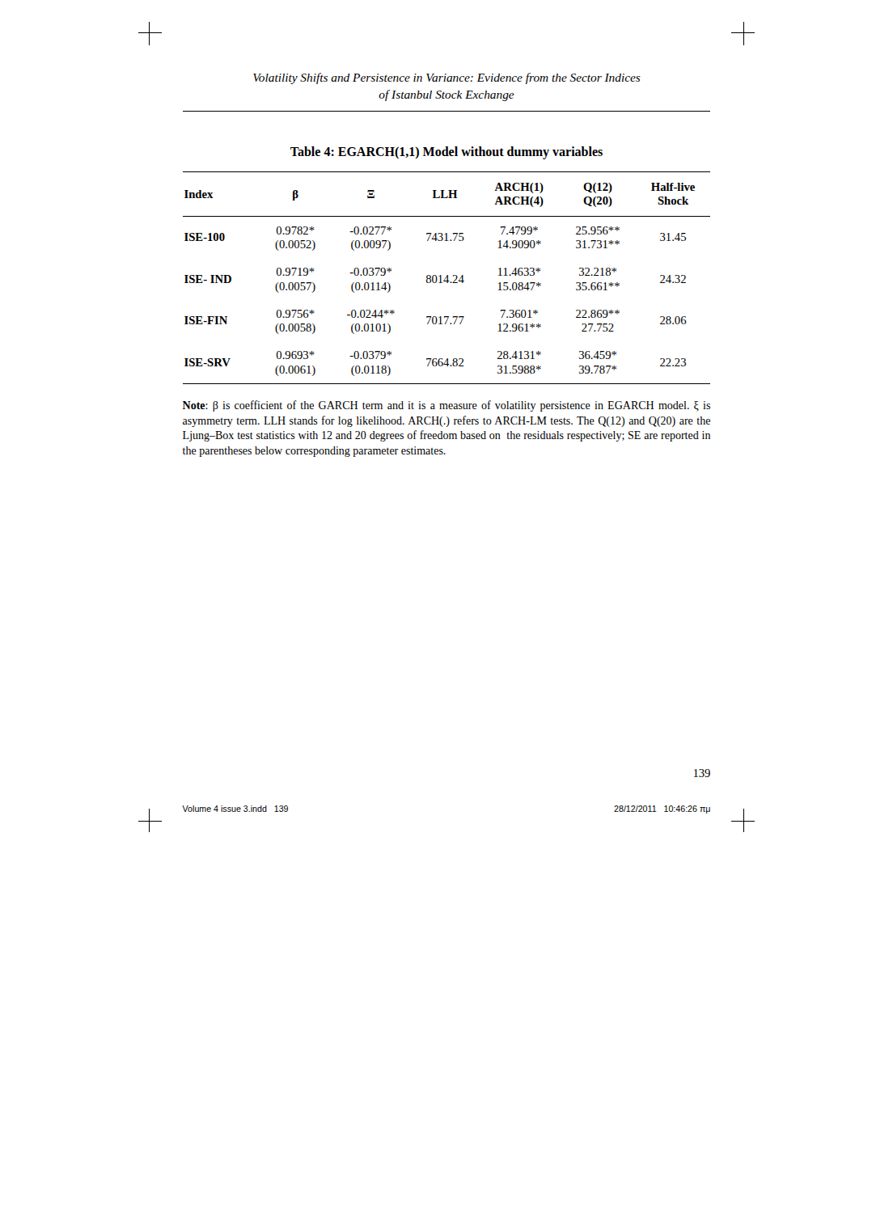Volatility Shifts and Persistence in Variance: Evidence from the Sector Indices
of Istanbul Stock Exchange
Table 4: EGARCH(1,1) Model without dummy variables
| Index | β | Ξ | LLH | ARCH(1) ARCH(4) | Q(12) Q(20) | Half-live Shock |
| --- | --- | --- | --- | --- | --- | --- |
| ISE-100 | 0.9782* (0.0052) | -0.0277* (0.0097) | 7431.75 | 7.4799* 14.9090* | 25.956** 31.731** | 31.45 |
| ISE- IND | 0.9719* (0.0057) | -0.0379* (0.0114) | 8014.24 | 11.4633* 15.0847* | 32.218* 35.661** | 24.32 |
| ISE-FIN | 0.9756* (0.0058) | -0.0244** (0.0101) | 7017.77 | 7.3601* 12.961** | 22.869** 27.752 | 28.06 |
| ISE-SRV | 0.9693* (0.0061) | -0.0379* (0.0118) | 7664.82 | 28.4131* 31.5988* | 36.459* 39.787* | 22.23 |
Note: β is coefficient of the GARCH term and it is a measure of volatility persistence in EGARCH model. ξ is asymmetry term. LLH stands for log likelihood. ARCH(.) refers to ARCH-LM tests. The Q(12) and Q(20) are the Ljung–Box test statistics with 12 and 20 degrees of freedom based on the residuals respectively; SE are reported in the parentheses below corresponding parameter estimates.
139
Volume 4 issue 3.indd 139 28/12/2011 10:46:26 πμ